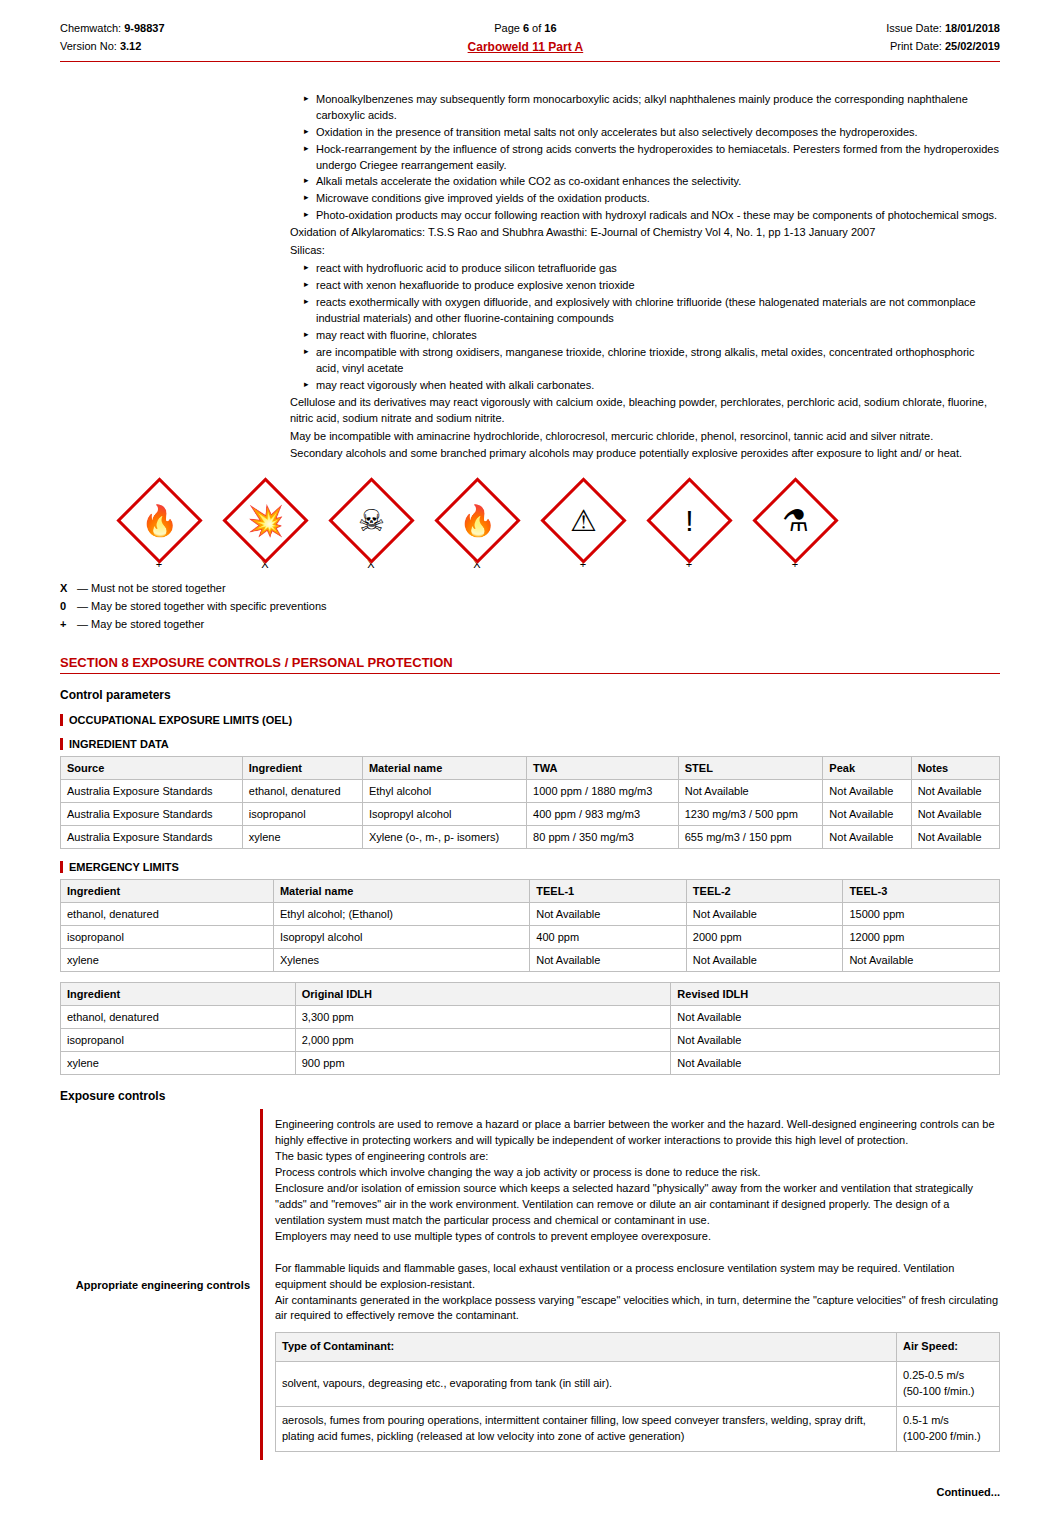Chemwatch: 9-98837
Version No: 3.12
Page 6 of 16
Carboweld 11 Part A
Issue Date: 18/01/2018
Print Date: 25/02/2019
Monoalkylbenzenes may subsequently form monocarboxylic acids; alkyl naphthalenes mainly produce the corresponding naphthalene carboxylic acids.
Oxidation in the presence of transition metal salts not only accelerates but also selectively decomposes the hydroperoxides.
Hock-rearrangement by the influence of strong acids converts the hydroperoxides to hemiacetals. Peresters formed from the hydroperoxides undergo Criegee rearrangement easily.
Alkali metals accelerate the oxidation while CO2 as co-oxidant enhances the selectivity.
Microwave conditions give improved yields of the oxidation products.
Photo-oxidation products may occur following reaction with hydroxyl radicals and NOx - these may be components of photochemical smogs.
Oxidation of Alkylaromatics: T.S.S Rao and Shubhra Awasthi: E-Journal of Chemistry Vol 4, No. 1, pp 1-13 January 2007
Silicas:
react with hydrofluoric acid to produce silicon tetrafluoride gas
react with xenon hexafluoride to produce explosive xenon trioxide
reacts exothermically with oxygen difluoride, and explosively with chlorine trifluoride (these halogenated materials are not commonplace industrial materials) and other fluorine-containing compounds
may react with fluorine, chlorates
are incompatible with strong oxidisers, manganese trioxide, chlorine trioxide, strong alkalis, metal oxides, concentrated orthophosphoric acid, vinyl acetate
may react vigorously when heated with alkali carbonates.
Cellulose and its derivatives may react vigorously with calcium oxide, bleaching powder, perchlorates, perchloric acid, sodium chlorate, fluorine, nitric acid, sodium nitrate and sodium nitrite.
May be incompatible with aminacrine hydrochloride, chlorocresol, mercuric chloride, phenol, resorcinol, tannic acid and silver nitrate.
Secondary alcohols and some branched primary alcohols may produce potentially explosive peroxides after exposure to light and/ or heat.
🔥
💥
☠
🔥
⚠
!
⚗
+XXX+++
X — Must not be stored together
0 — May be stored together with specific preventions
+ — May be stored together
SECTION 8 EXPOSURE CONTROLS / PERSONAL PROTECTION
Control parameters
OCCUPATIONAL EXPOSURE LIMITS (OEL)
INGREDIENT DATA
| Source | Ingredient | Material name | TWA | STEL | Peak | Notes |
| --- | --- | --- | --- | --- | --- | --- |
| Australia Exposure Standards | ethanol, denatured | Ethyl alcohol | 1000 ppm / 1880 mg/m3 | Not Available | Not Available | Not Available |
| Australia Exposure Standards | isopropanol | Isopropyl alcohol | 400 ppm / 983 mg/m3 | 1230 mg/m3 / 500 ppm | Not Available | Not Available |
| Australia Exposure Standards | xylene | Xylene (o-, m-, p- isomers) | 80 ppm / 350 mg/m3 | 655 mg/m3 / 150 ppm | Not Available | Not Available |
EMERGENCY LIMITS
| Ingredient | Material name | TEEL-1 | TEEL-2 | TEEL-3 |
| --- | --- | --- | --- | --- |
| ethanol, denatured | Ethyl alcohol; (Ethanol) | Not Available | Not Available | 15000 ppm |
| isopropanol | Isopropyl alcohol | 400 ppm | 2000 ppm | 12000 ppm |
| xylene | Xylenes | Not Available | Not Available | Not Available |
| Ingredient | Original IDLH | Revised IDLH |
| --- | --- | --- |
| ethanol, denatured | 3,300 ppm | Not Available |
| isopropanol | 2,000 ppm | Not Available |
| xylene | 900 ppm | Not Available |
Exposure controls
| Appropriate engineering controls | Engineering controls are used to remove a hazard or place a barrier between the worker and the hazard. Well-designed engineering controls can be highly effective in protecting workers and will typically be independent of worker interactions to provide this high level of protection. The basic types of engineering controls are: Process controls which involve changing the way a job activity or process is done to reduce the risk. Enclosure and/or isolation of emission source which keeps a selected hazard "physically" away from the worker and ventilation that strategically "adds" and "removes" air in the work environment. Ventilation can remove or dilute an air contaminant if designed properly. The design of a ventilation system must match the particular process and chemical or contaminant in use. Employers may need to use multiple types of controls to prevent employee overexposure. For flammable liquids and flammable gases, local exhaust ventilation or a process enclosure ventilation system may be required. Ventilation equipment should be explosion-resistant. Air contaminants generated in the workplace possess varying "escape" velocities which, in turn, determine the "capture velocities" of fresh circulating air required to effectively remove the contaminant. / Type of Contaminant: / Air Speed: / / --- / --- / / solvent, vapours, degreasing etc., evaporating from tank (in still air). / 0.25-0.5 m/s (50-100 f/min.) / / aerosols, fumes from pouring operations, intermittent container filling, low speed conveyer transfers, welding, spray drift, plating acid fumes, pickling (released at low velocity into zone of active generation) / 0.5-1 m/s (100-200 f/min.) / |
Continued...